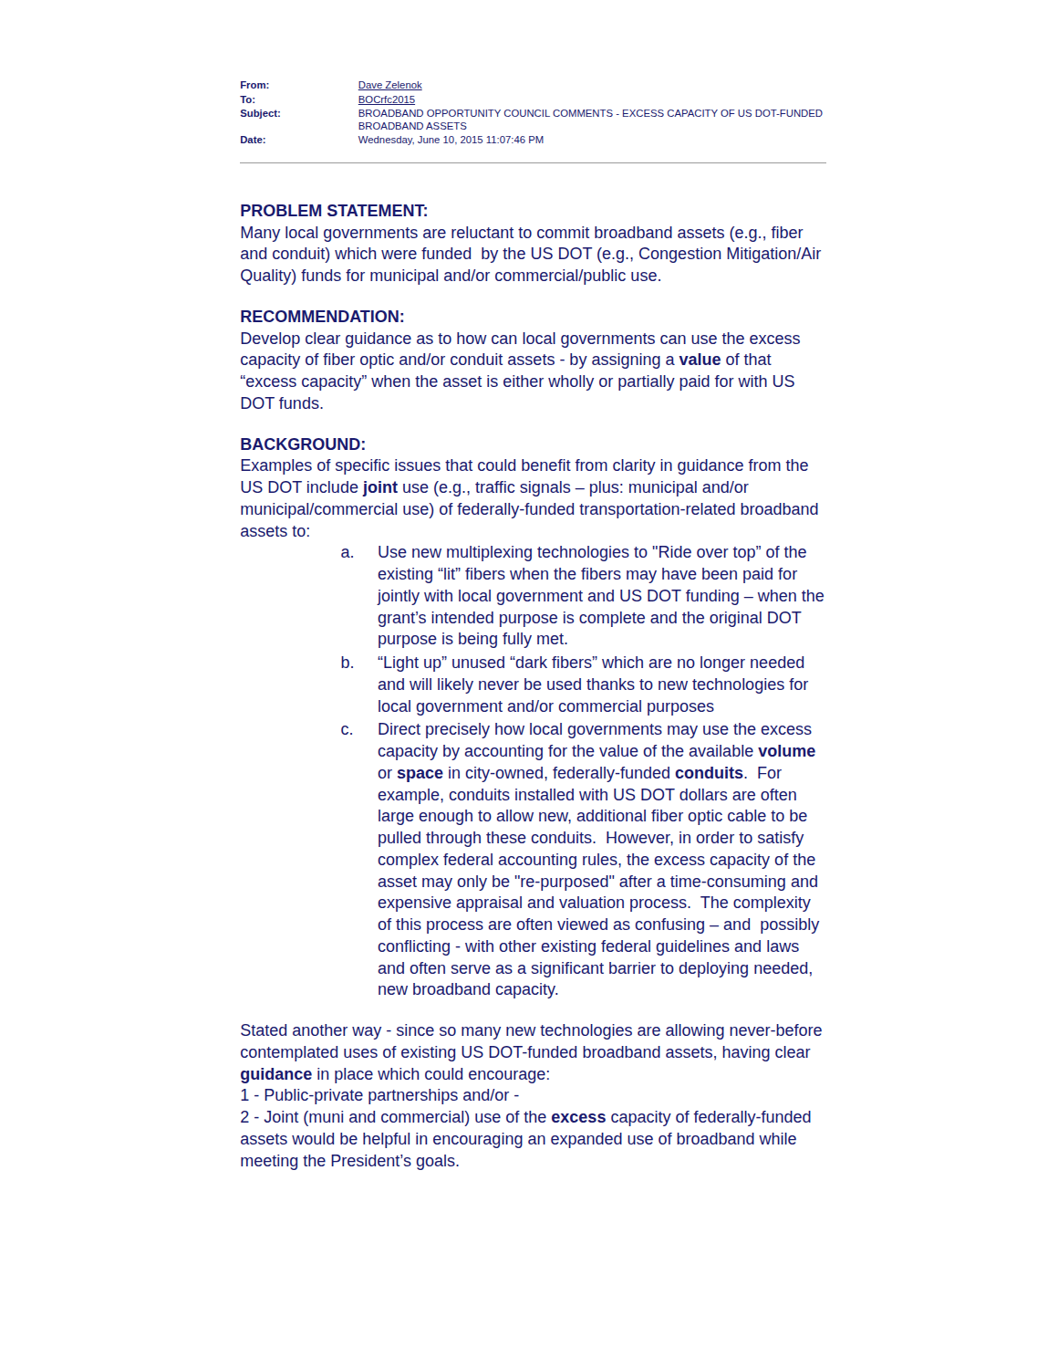| From: | Dave Zelenok |
| To: | BOCrfc2015 |
| Subject: | BROADBAND OPPORTUNITY COUNCIL COMMENTS - EXCESS CAPACITY OF US DOT-FUNDED BROADBAND ASSETS |
| Date: | Wednesday, June 10, 2015 11:07:46 PM |
PROBLEM STATEMENT:
Many local governments are reluctant to commit broadband assets (e.g., fiber and conduit) which were funded by the US DOT (e.g., Congestion Mitigation/Air Quality) funds for municipal and/or commercial/public use.
RECOMMENDATION:
Develop clear guidance as to how can local governments can use the excess capacity of fiber optic and/or conduit assets - by assigning a value of that “excess capacity” when the asset is either wholly or partially paid for with US DOT funds.
BACKGROUND:
Examples of specific issues that could benefit from clarity in guidance from the US DOT include joint use (e.g., traffic signals – plus: municipal and/or municipal/commercial use) of federally-funded transportation-related broadband assets to:
a. Use new multiplexing technologies to "Ride over top” of the existing “lit” fibers when the fibers may have been paid for jointly with local government and US DOT funding – when the grant’s intended purpose is complete and the original DOT purpose is being fully met.
b.“Light up” unused “dark fibers” which are no longer needed and will likely never be used thanks to new technologies for local government and/or commercial purposes
c. Direct precisely how local governments may use the excess capacity by accounting for the value of the available volume or space in city-owned, federally-funded conduits. For example, conduits installed with US DOT dollars are often large enough to allow new, additional fiber optic cable to be pulled through these conduits. However, in order to satisfy complex federal accounting rules, the excess capacity of the asset may only be "re-purposed" after a time-consuming and expensive appraisal and valuation process. The complexity of this process are often viewed as confusing – and possibly conflicting - with other existing federal guidelines and laws and often serve as a significant barrier to deploying needed, new broadband capacity.
Stated another way - since so many new technologies are allowing never-before contemplated uses of existing US DOT-funded broadband assets, having clear guidance in place which could encourage:
1 - Public-private partnerships and/or -
2 - Joint (muni and commercial) use of the excess capacity of federally-funded assets would be helpful in encouraging an expanded use of broadband while meeting the President’s goals.